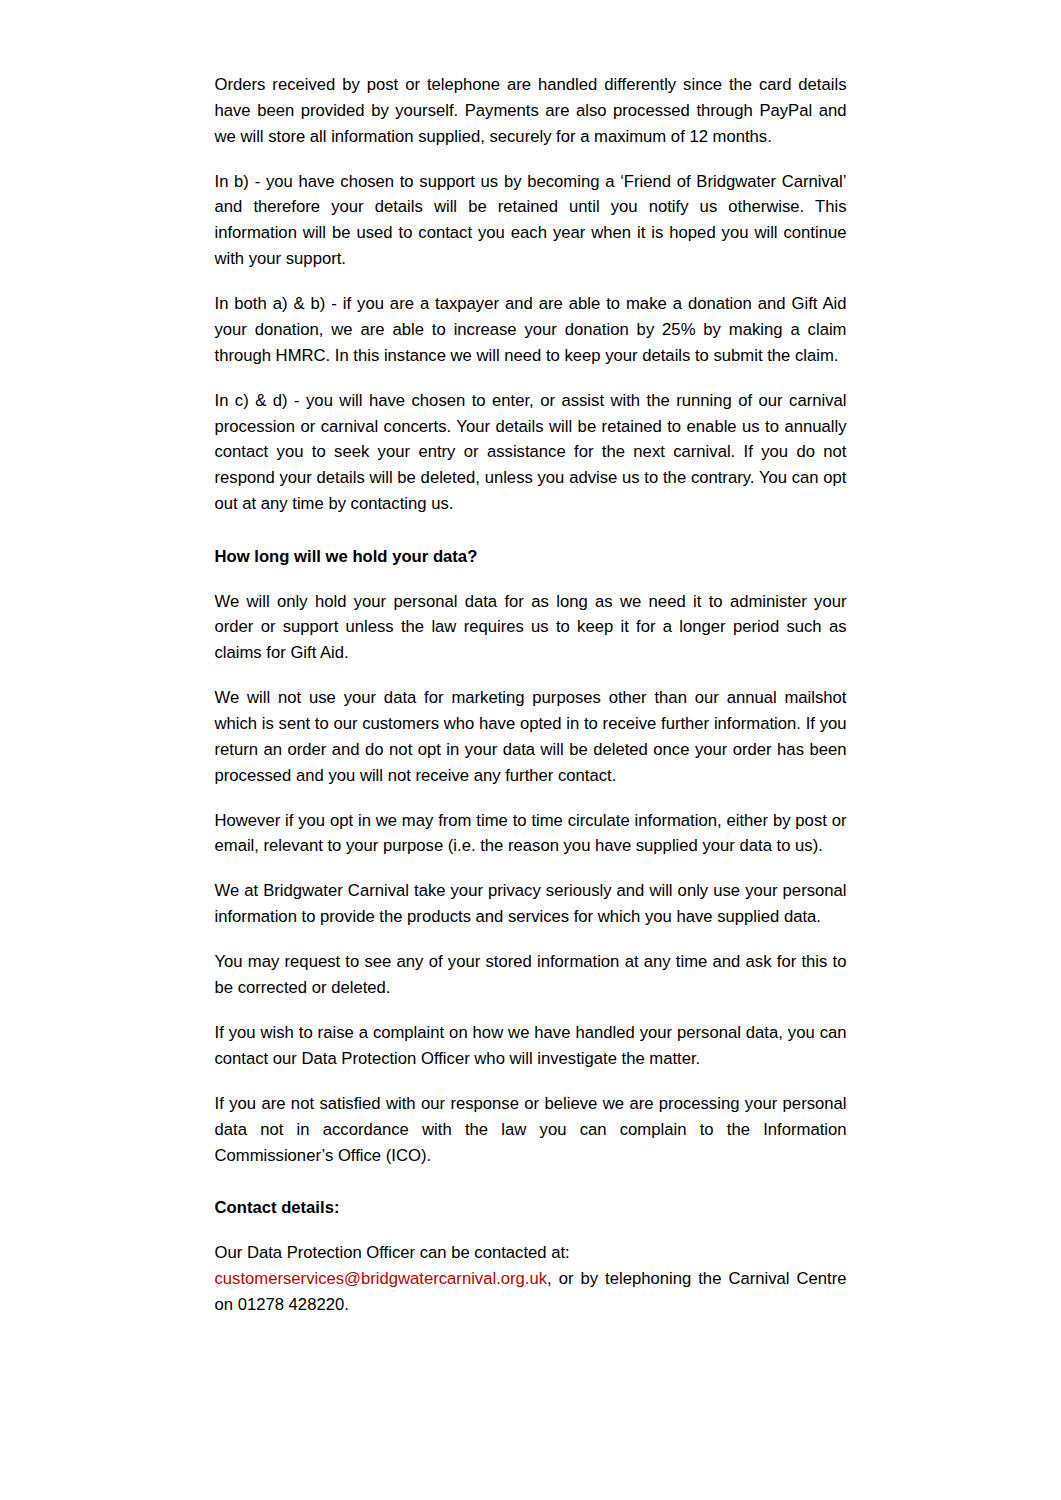Orders received by post or telephone are handled differently since the card details have been provided by yourself. Payments are also processed through PayPal and we will store all information supplied, securely for a maximum of 12 months.
In b) - you have chosen to support us by becoming a ‘Friend of Bridgwater Carnival’ and therefore your details will be retained until you notify us otherwise. This information will be used to contact you each year when it is hoped you will continue with your support.
In both a) & b) - if you are a taxpayer and are able to make a donation and Gift Aid your donation, we are able to increase your donation by 25% by making a claim through HMRC. In this instance we will need to keep your details to submit the claim.
In c) & d) - you will have chosen to enter, or assist with the running of our carnival procession or carnival concerts. Your details will be retained to enable us to annually contact you to seek your entry or assistance for the next carnival. If you do not respond your details will be deleted, unless you advise us to the contrary. You can opt out at any time by contacting us.
How long will we hold your data?
We will only hold your personal data for as long as we need it to administer your order or support unless the law requires us to keep it for a longer period such as claims for Gift Aid.
We will not use your data for marketing purposes other than our annual mailshot which is sent to our customers who have opted in to receive further information. If you return an order and do not opt in your data will be deleted once your order has been processed and you will not receive any further contact.
However if you opt in we may from time to time circulate information, either by post or email, relevant to your purpose (i.e. the reason you have supplied your data to us).
We at Bridgwater Carnival take your privacy seriously and will only use your personal information to provide the products and services for which you have supplied data.
You may request to see any of your stored information at any time and ask for this to be corrected or deleted.
If you wish to raise a complaint on how we have handled your personal data, you can contact our Data Protection Officer who will investigate the matter.
If you are not satisfied with our response or believe we are processing your personal data not in accordance with the law you can complain to the Information Commissioner’s Office (ICO).
Contact details:
Our Data Protection Officer can be contacted at:
customerservices@bridgwatercarnival.org.uk, or by telephoning the Carnival Centre on 01278 428220.